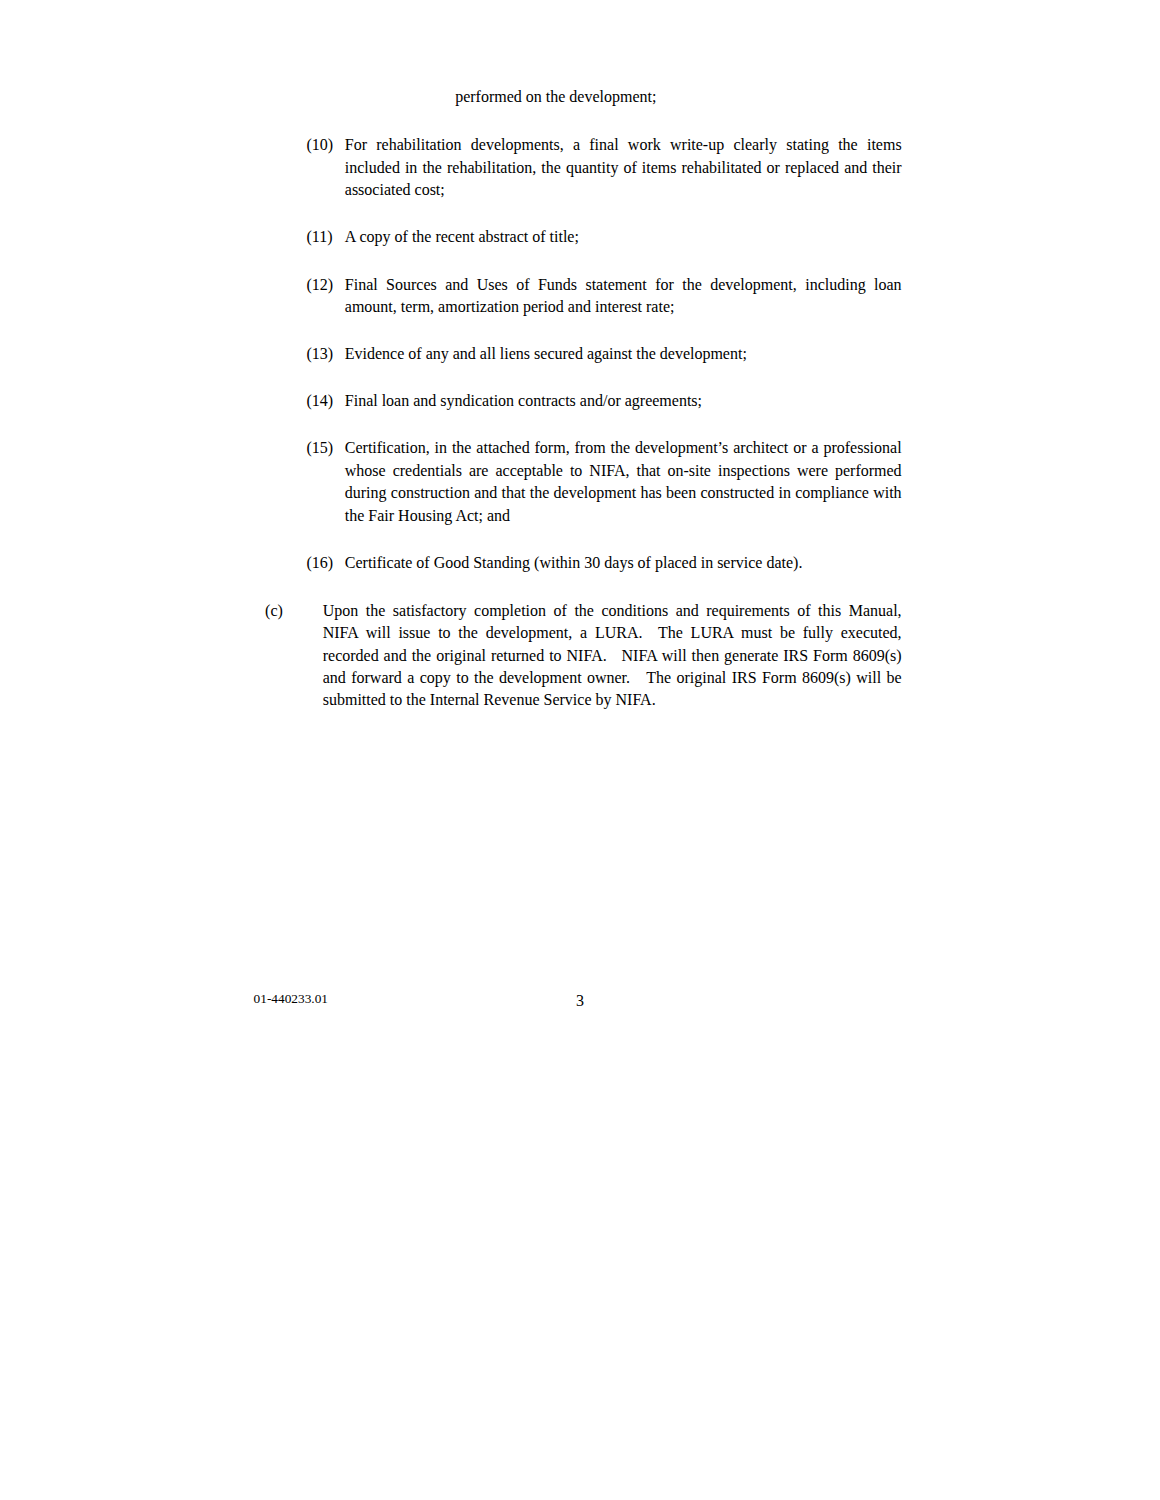performed on the development;
(10)
For rehabilitation developments, a final work write-up clearly stating the items included in the rehabilitation, the quantity of items rehabilitated or replaced and their associated cost;
(11)
A copy of the recent abstract of title;
(12)
Final Sources and Uses of Funds statement for the development, including loan amount, term, amortization period and interest rate;
(13)
Evidence of any and all liens secured against the development;
(14)
Final loan and syndication contracts and/or agreements;
(15)
Certification, in the attached form, from the development’s architect or a professional whose credentials are acceptable to NIFA, that on-site inspections were performed during construction and that the development has been constructed in compliance with the Fair Housing Act; and
(16)
Certificate of Good Standing (within 30 days of placed in service date).
(c)
Upon the satisfactory completion of the conditions and requirements of this Manual, NIFA will issue to the development, a LURA. The LURA must be fully executed, recorded and the original returned to NIFA. NIFA will then generate IRS Form 8609(s) and forward a copy to the development owner. The original IRS Form 8609(s) will be submitted to the Internal Revenue Service by NIFA.
01-440233.01 3